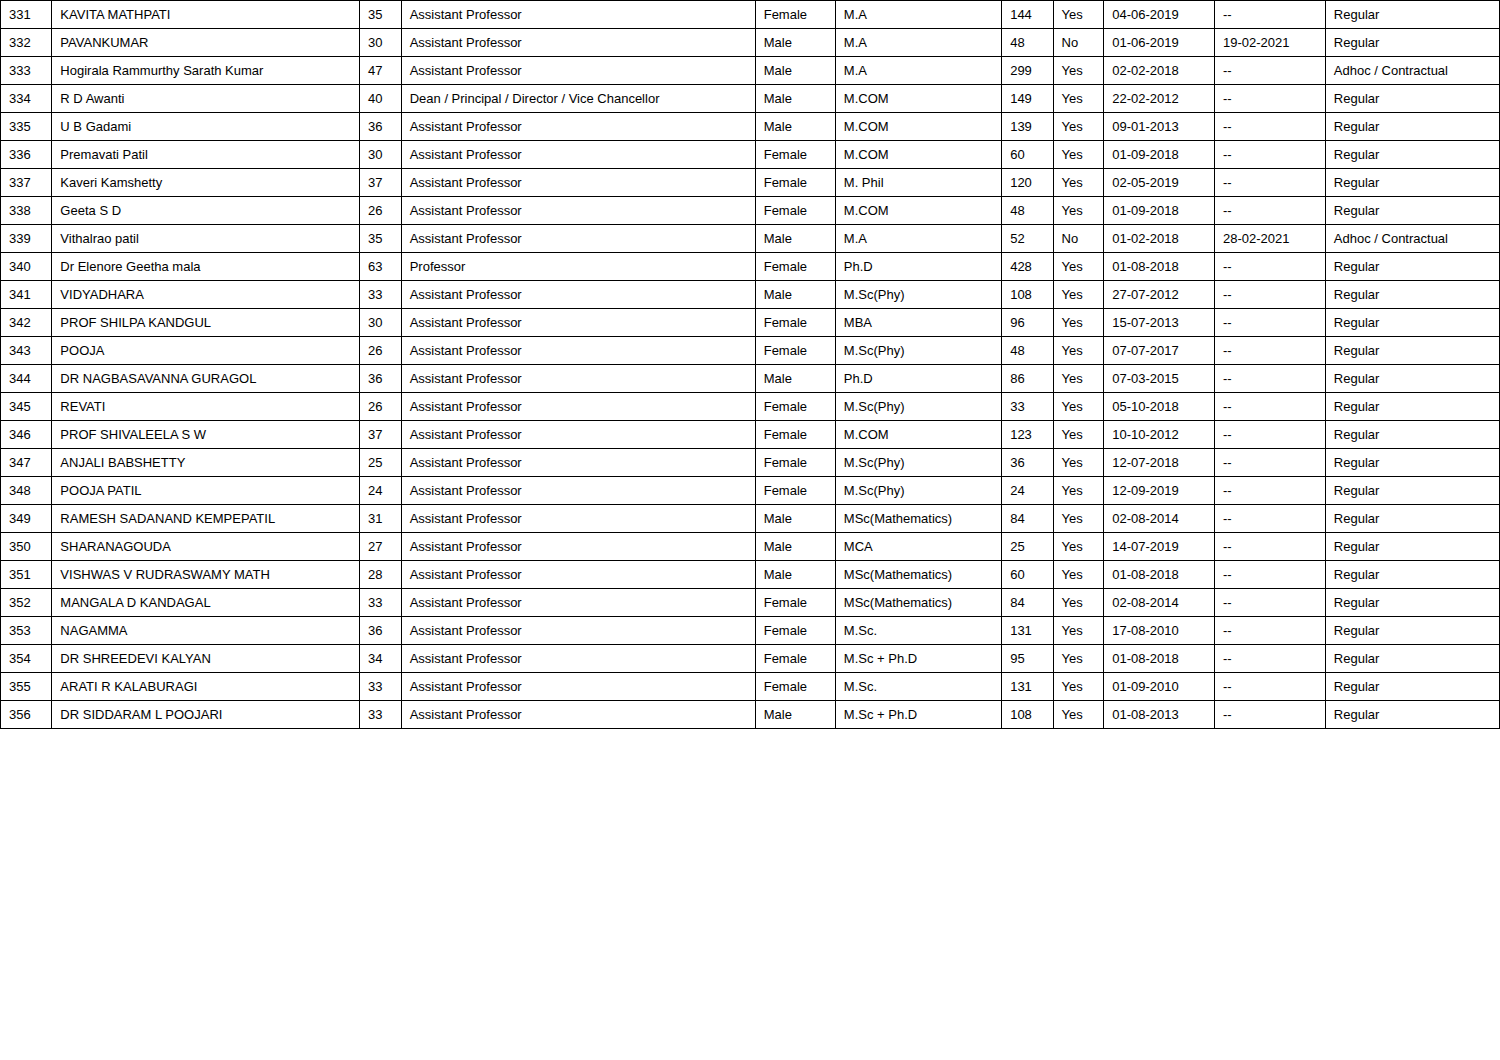| 331 | KAVITA MATHPATI | 35 | Assistant Professor | Female | M.A | 144 | Yes | 04-06-2019 | -- | Regular |
| 332 | PAVANKUMAR | 30 | Assistant Professor | Male | M.A | 48 | No | 01-06-2019 | 19-02-2021 | Regular |
| 333 | Hogirala Rammurthy Sarath Kumar | 47 | Assistant Professor | Male | M.A | 299 | Yes | 02-02-2018 | -- | Adhoc / Contractual |
| 334 | R D Awanti | 40 | Dean / Principal / Director / Vice Chancellor | Male | M.COM | 149 | Yes | 22-02-2012 | -- | Regular |
| 335 | U B Gadami | 36 | Assistant Professor | Male | M.COM | 139 | Yes | 09-01-2013 | -- | Regular |
| 336 | Premavati Patil | 30 | Assistant Professor | Female | M.COM | 60 | Yes | 01-09-2018 | -- | Regular |
| 337 | Kaveri Kamshetty | 37 | Assistant Professor | Female | M. Phil | 120 | Yes | 02-05-2019 | -- | Regular |
| 338 | Geeta S D | 26 | Assistant Professor | Female | M.COM | 48 | Yes | 01-09-2018 | -- | Regular |
| 339 | Vithalrao patil | 35 | Assistant Professor | Male | M.A | 52 | No | 01-02-2018 | 28-02-2021 | Adhoc / Contractual |
| 340 | Dr Elenore Geetha mala | 63 | Professor | Female | Ph.D | 428 | Yes | 01-08-2018 | -- | Regular |
| 341 | VIDYADHARA | 33 | Assistant Professor | Male | M.Sc(Phy) | 108 | Yes | 27-07-2012 | -- | Regular |
| 342 | PROF SHILPA KANDGUL | 30 | Assistant Professor | Female | MBA | 96 | Yes | 15-07-2013 | -- | Regular |
| 343 | POOJA | 26 | Assistant Professor | Female | M.Sc(Phy) | 48 | Yes | 07-07-2017 | -- | Regular |
| 344 | DR NAGBASAVANNA GURAGOL | 36 | Assistant Professor | Male | Ph.D | 86 | Yes | 07-03-2015 | -- | Regular |
| 345 | REVATI | 26 | Assistant Professor | Female | M.Sc(Phy) | 33 | Yes | 05-10-2018 | -- | Regular |
| 346 | PROF SHIVALEELA S W | 37 | Assistant Professor | Female | M.COM | 123 | Yes | 10-10-2012 | -- | Regular |
| 347 | ANJALI BABSHETTY | 25 | Assistant Professor | Female | M.Sc(Phy) | 36 | Yes | 12-07-2018 | -- | Regular |
| 348 | POOJA PATIL | 24 | Assistant Professor | Female | M.Sc(Phy) | 24 | Yes | 12-09-2019 | -- | Regular |
| 349 | RAMESH SADANAND KEMPEPATIL | 31 | Assistant Professor | Male | MSc(Mathematics) | 84 | Yes | 02-08-2014 | -- | Regular |
| 350 | SHARANAGOUDA | 27 | Assistant Professor | Male | MCA | 25 | Yes | 14-07-2019 | -- | Regular |
| 351 | VISHWAS V RUDRASWAMY MATH | 28 | Assistant Professor | Male | MSc(Mathematics) | 60 | Yes | 01-08-2018 | -- | Regular |
| 352 | MANGALA D KANDAGAL | 33 | Assistant Professor | Female | MSc(Mathematics) | 84 | Yes | 02-08-2014 | -- | Regular |
| 353 | NAGAMMA | 36 | Assistant Professor | Female | M.Sc. | 131 | Yes | 17-08-2010 | -- | Regular |
| 354 | DR SHREEDEVI KALYAN | 34 | Assistant Professor | Female | M.Sc + Ph.D | 95 | Yes | 01-08-2018 | -- | Regular |
| 355 | ARATI R KALABURAGI | 33 | Assistant Professor | Female | M.Sc. | 131 | Yes | 01-09-2010 | -- | Regular |
| 356 | DR SIDDARAM L POOJARI | 33 | Assistant Professor | Male | M.Sc + Ph.D | 108 | Yes | 01-08-2013 | -- | Regular |